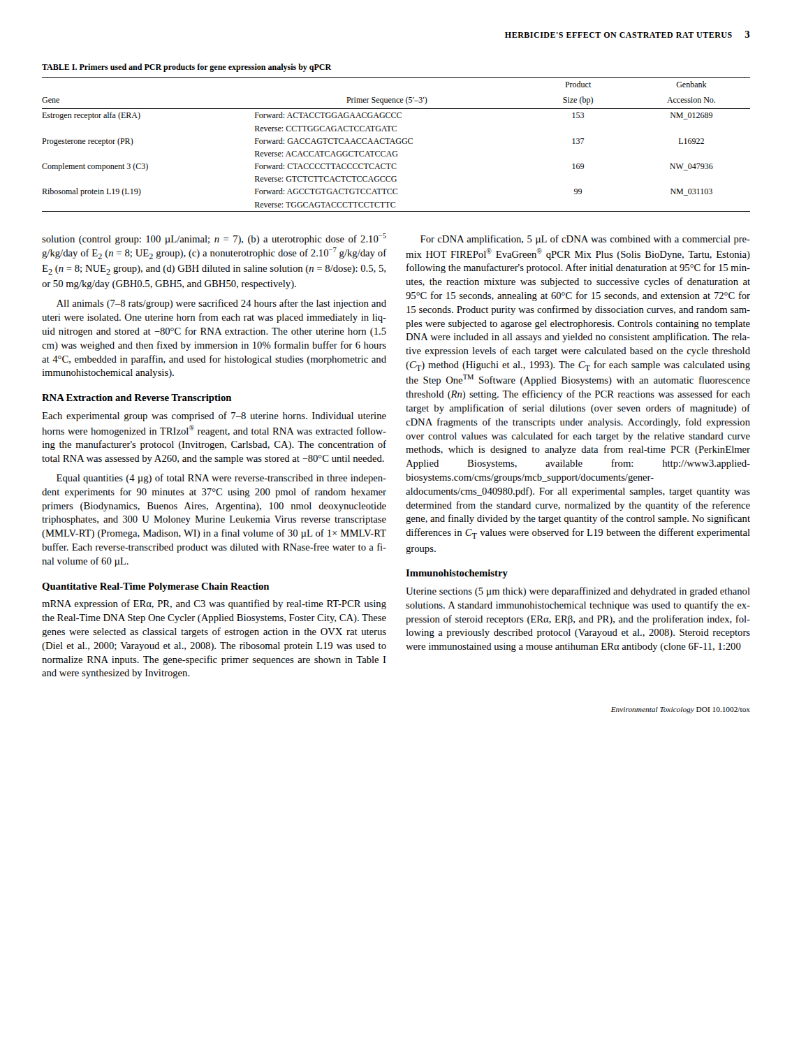HERBICIDE'S EFFECT ON CASTRATED RAT UTERUS 3
TABLE I. Primers used and PCR products for gene expression analysis by qPCR
| | | Product | Genbank |
| --- | --- | --- | --- |
| Gene | Primer Sequence (5′–3′) | Size (bp) | Accession No. |
| Estrogen receptor alfa (ERA) | Forward: ACTACCTGGAGAACGAGCCC | 153 | NM_012689 |
| | Reverse: CCTTGGCAGACTCCATGATC | | |
| Progesterone receptor (PR) | Forward: GACCAGTCTCAACCAACTAGGC | 137 | L16922 |
| | Reverse: ACACCATCAGGCTCATCCAG | | |
| Complement component 3 (C3) | Forward: CTACCCCTTACCCCTCACTC | 169 | NW_047936 |
| | Reverse: GTCTCTTCACTCTCCAGCCG | | |
| Ribosomal protein L19 (L19) | Forward: AGCCTGTGACTGTCCATTCC | 99 | NM_031103 |
| | Reverse: TGGCAGTACCCTTCCTCTTC | | |
solution (control group: 100 µL/animal; n = 7), (b) a uterotrophic dose of 2.10−5 g/kg/day of E2 (n = 8; UE2 group), (c) a nonuterotrophic dose of 2.10−7 g/kg/day of E2 (n = 8; NUE2 group), and (d) GBH diluted in saline solution (n = 8/dose): 0.5, 5, or 50 mg/kg/day (GBH0.5, GBH5, and GBH50, respectively).
All animals (7–8 rats/group) were sacrificed 24 hours after the last injection and uteri were isolated. One uterine horn from each rat was placed immediately in liquid nitrogen and stored at −80°C for RNA extraction. The other uterine horn (1.5 cm) was weighed and then fixed by immersion in 10% formalin buffer for 6 hours at 4°C, embedded in paraffin, and used for histological studies (morphometric and immunohistochemical analysis).
RNA Extraction and Reverse Transcription
Each experimental group was comprised of 7–8 uterine horns. Individual uterine horns were homogenized in TRIzol® reagent, and total RNA was extracted following the manufacturer's protocol (Invitrogen, Carlsbad, CA). The concentration of total RNA was assessed by A260, and the sample was stored at −80°C until needed.
Equal quantities (4 µg) of total RNA were reverse-transcribed in three independent experiments for 90 minutes at 37°C using 200 pmol of random hexamer primers (Biodynamics, Buenos Aires, Argentina), 100 nmol deoxynucleotide triphosphates, and 300 U Moloney Murine Leukemia Virus reverse transcriptase (MMLV-RT) (Promega, Madison, WI) in a final volume of 30 µL of 1× MMLV-RT buffer. Each reverse-transcribed product was diluted with RNase-free water to a final volume of 60 µL.
Quantitative Real-Time Polymerase Chain Reaction
mRNA expression of ERα, PR, and C3 was quantified by real-time RT-PCR using the Real-Time DNA Step One Cycler (Applied Biosystems, Foster City, CA). These genes were selected as classical targets of estrogen action in the OVX rat uterus (Diel et al., 2000; Varayoud et al., 2008). The ribosomal protein L19 was used to normalize RNA inputs. The gene-specific primer sequences are shown in Table I and were synthesized by Invitrogen.
For cDNA amplification, 5 µL of cDNA was combined with a commercial pre-mix HOT FIREPol® EvaGreen® qPCR Mix Plus (Solis BioDyne, Tartu, Estonia) following the manufacturer's protocol. After initial denaturation at 95°C for 15 minutes, the reaction mixture was subjected to successive cycles of denaturation at 95°C for 15 seconds, annealing at 60°C for 15 seconds, and extension at 72°C for 15 seconds. Product purity was confirmed by dissociation curves, and random samples were subjected to agarose gel electrophoresis. Controls containing no template DNA were included in all assays and yielded no consistent amplification. The relative expression levels of each target were calculated based on the cycle threshold (CT) method (Higuchi et al., 1993). The CT for each sample was calculated using the Step OneTM Software (Applied Biosystems) with an automatic fluorescence threshold (Rn) setting. The efficiency of the PCR reactions was assessed for each target by amplification of serial dilutions (over seven orders of magnitude) of cDNA fragments of the transcripts under analysis. Accordingly, fold expression over control values was calculated for each target by the relative standard curve methods, which is designed to analyze data from real-time PCR (PerkinElmer Applied Biosystems, available from: http://www3.applied-biosystems.com/cms/groups/mcb_support/documents/gener-aldocuments/cms_040980.pdf). For all experimental samples, target quantity was determined from the standard curve, normalized by the quantity of the reference gene, and finally divided by the target quantity of the control sample. No significant differences in CT values were observed for L19 between the different experimental groups.
Immunohistochemistry
Uterine sections (5 µm thick) were deparaffinized and dehydrated in graded ethanol solutions. A standard immunohistochemical technique was used to quantify the expression of steroid receptors (ERα, ERβ, and PR), and the proliferation index, following a previously described protocol (Varayoud et al., 2008). Steroid receptors were immunostained using a mouse antihuman ERα antibody (clone 6F-11, 1:200
Environmental Toxicology DOI 10.1002/tox